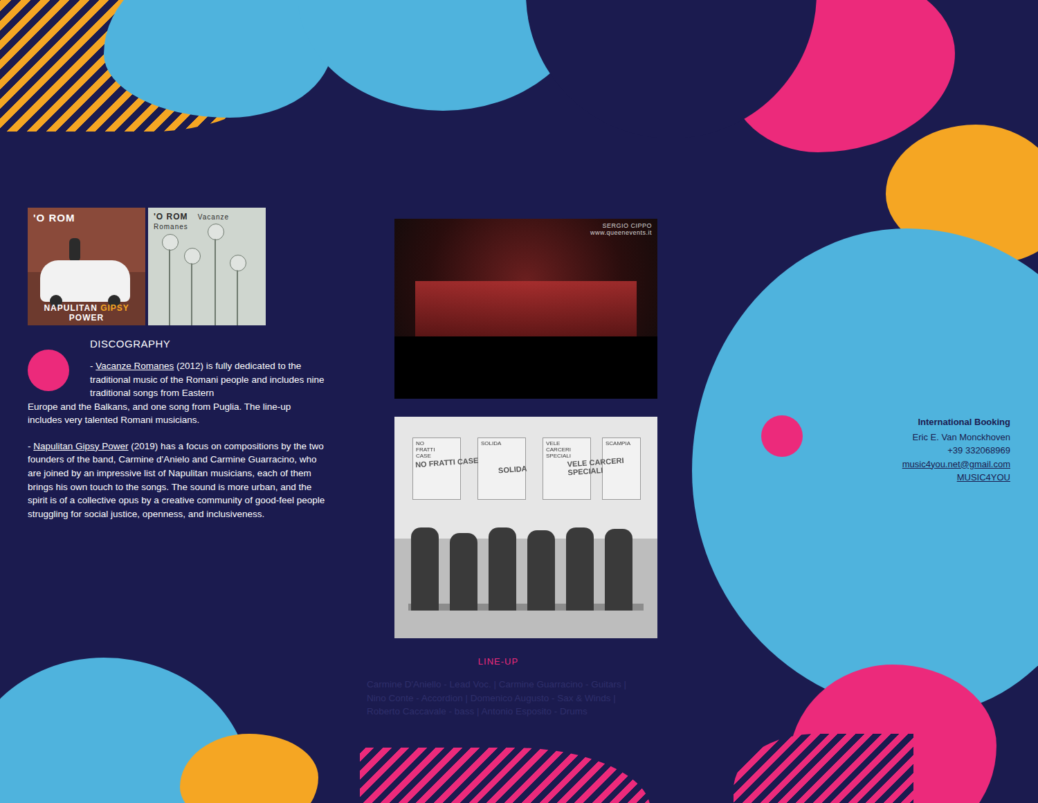'O ROM
NAPULITAN GIPSY POWER
'O ROM Vacanze Romanes
DISCOGRAPHY
- Vacanze Romanes (2012) is fully dedicated to the traditional music of the Romani people and includes nine traditional songs from Eastern
Europe and the Balkans, and one song from Puglia. The line-up includes very talented Romani musicians.
- Napulitan Gipsy Power (2019) has a focus on compositions by the two founders of the band, Carmine d'Anielo and Carmine Guarracino, who are joined by an impressive list of Napulitan musicians, each of them brings his own touch to the songs. The sound is more urban, and the spirit is of a collective opus by a creative community of good-feel people struggling for social justice, openness, and inclusiveness.
SERGIO CIPPO
www.queenevents.it
NO
FRATTI
CASE
SOLIDA
VELE
CARCERI
SPECIALI
SCAMPIA
NO FRATTI CASE
SOLIDA
VELE CARCERI SPECIALI
LINE-UP
Carmine D'Aniello - Lead Voc. | Carmine Guarracino - Guitars | Nino Conte - Accordion | Domenico Augusto - Sax & Winds | Roberto Caccavale - bass | Antonio Esposito - Drums
International Booking Eric E. Van Monckhoven
+39 332068969
music4you.net@gmail.com
MUSIC4YOU